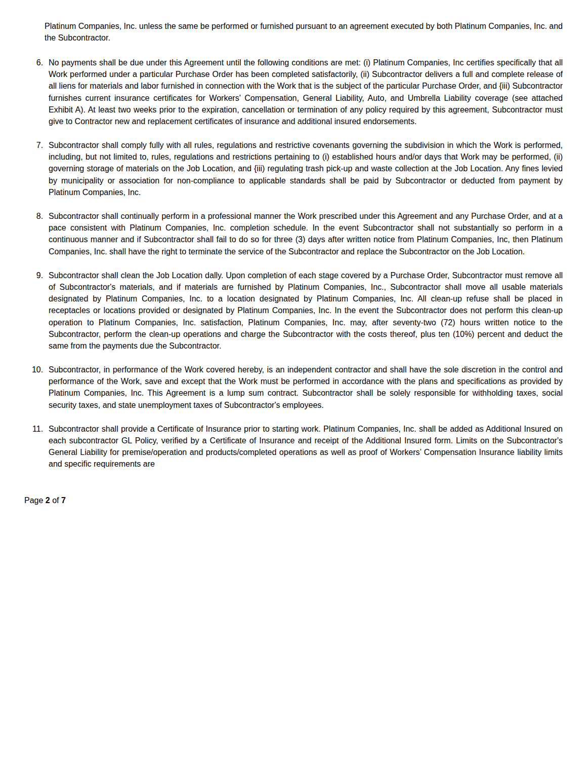Platinum Companies, Inc. unless the same be performed or furnished pursuant to an agreement executed by both Platinum Companies, Inc. and the Subcontractor.
No payments shall be due under this Agreement until the following conditions are met: (i) Platinum Companies, Inc certifies specifically that all Work performed under a particular Purchase Order has been completed satisfactorily, (ii) Subcontractor delivers a full and complete release of all liens for materials and labor furnished in connection with the Work that is the subject of the particular Purchase Order, and {iii) Subcontractor furnishes current insurance certificates for Workers' Compensation, General Liability, Auto, and Umbrella Liability coverage (see attached Exhibit A). At least two weeks prior to the expiration, cancellation or termination of any policy required by this agreement, Subcontractor must give to Contractor new and replacement certificates of insurance and additional insured endorsements.
Subcontractor shall comply fully with all rules, regulations and restrictive covenants governing the subdivision in which the Work is performed, including, but not limited to, rules, regulations and restrictions pertaining to (i) established hours and/or days that Work may be performed, (ii) governing storage of materials on the Job Location, and {iii) regulating trash pick-up and waste collection at the Job Location. Any fines levied by municipality or association for non-compliance to applicable standards shall be paid by Subcontractor or deducted from payment by Platinum Companies, Inc.
Subcontractor shall continually perform in a professional manner the Work prescribed under this Agreement and any Purchase Order, and at a pace consistent with Platinum Companies, Inc. completion schedule. In the event Subcontractor shall not substantially so perform in a continuous manner and if Subcontractor shall fail to do so for three (3) days after written notice from Platinum Companies, Inc, then Platinum Companies, Inc. shall have the right to terminate the service of the Subcontractor and replace the Subcontractor on the Job Location.
Subcontractor shall clean the Job Location dally. Upon completion of each stage covered by a Purchase Order, Subcontractor must remove all of Subcontractor's materials, and if materials are furnished by Platinum Companies, Inc., Subcontractor shall move all usable materials designated by Platinum Companies, Inc. to a location designated by Platinum Companies, Inc. All clean-up refuse shall be placed in receptacles or locations provided or designated by Platinum Companies, Inc. In the event the Subcontractor does not perform this clean-up operation to Platinum Companies, Inc. satisfaction, Platinum Companies, Inc. may, after seventy-two (72) hours written notice to the Subcontractor, perform the clean-up operations and charge the Subcontractor with the costs thereof, plus ten (10%) percent and deduct the same from the payments due the Subcontractor.
Subcontractor, in performance of the Work covered hereby, is an independent contractor and shall have the sole discretion in the control and performance of the Work, save and except that the Work must be performed in accordance with the plans and specifications as provided by Platinum Companies, Inc. This Agreement is a lump sum contract. Subcontractor shall be solely responsible for withholding taxes, social security taxes, and state unemployment taxes of Subcontractor's employees.
Subcontractor shall provide a Certificate of Insurance prior to starting work. Platinum Companies, Inc. shall be added as Additional Insured on each subcontractor GL Policy, verified by a Certificate of Insurance and receipt of the Additional Insured form. Limits on the Subcontractor's General Liability for premise/operation and products/completed operations as well as proof of Workers’ Compensation Insurance liability limits and specific requirements are
Page 2 of 7